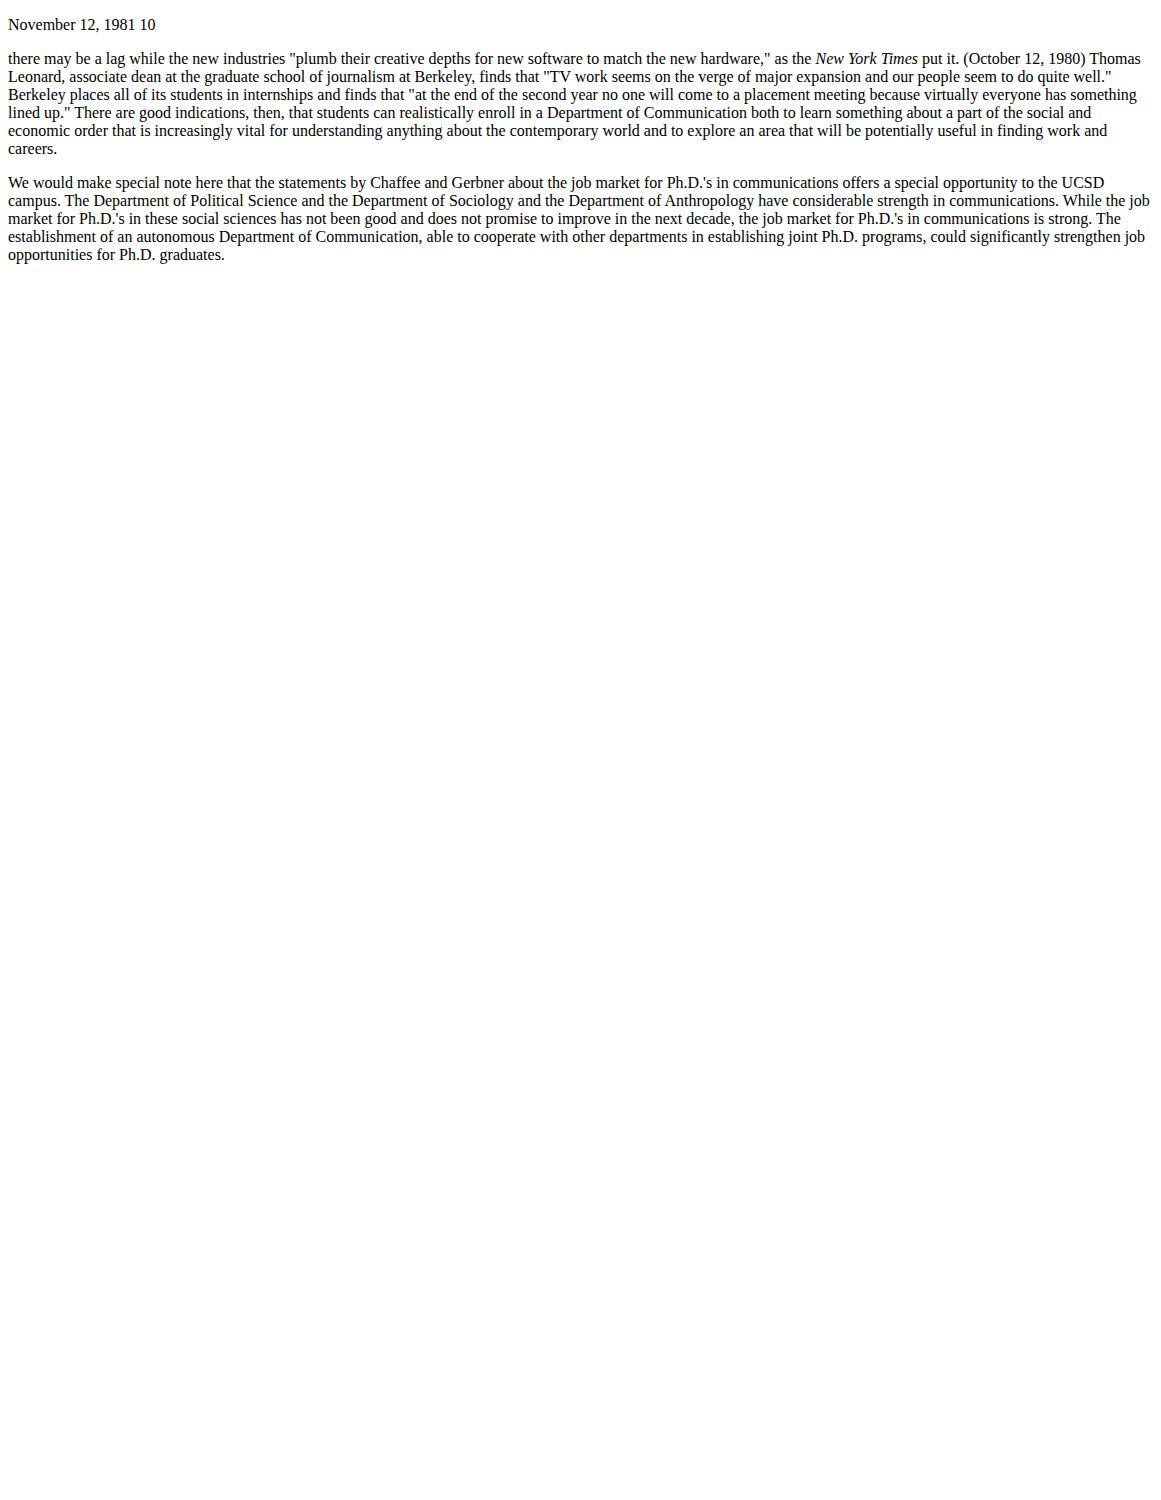November 12, 1981 10
there may be a lag while the new industries "plumb their creative depths for new software to match the new hardware," as the New York Times put it. (October 12, 1980) Thomas Leonard, associate dean at the graduate school of journalism at Berkeley, finds that "TV work seems on the verge of major expansion and our people seem to do quite well." Berkeley places all of its students in internships and finds that "at the end of the second year no one will come to a placement meeting because virtually everyone has something lined up." There are good indications, then, that students can realistically enroll in a Department of Communication both to learn something about a part of the social and economic order that is increasingly vital for understanding anything about the contemporary world and to explore an area that will be potentially useful in finding work and careers.
We would make special note here that the statements by Chaffee and Gerbner about the job market for Ph.D.'s in communications offers a special opportunity to the UCSD campus. The Department of Political Science and the Department of Sociology and the Department of Anthropology have considerable strength in communications. While the job market for Ph.D.'s in these social sciences has not been good and does not promise to improve in the next decade, the job market for Ph.D.'s in communications is strong. The establishment of an autonomous Department of Communication, able to cooperate with other departments in establishing joint Ph.D. programs, could significantly strengthen job opportunities for Ph.D. graduates.